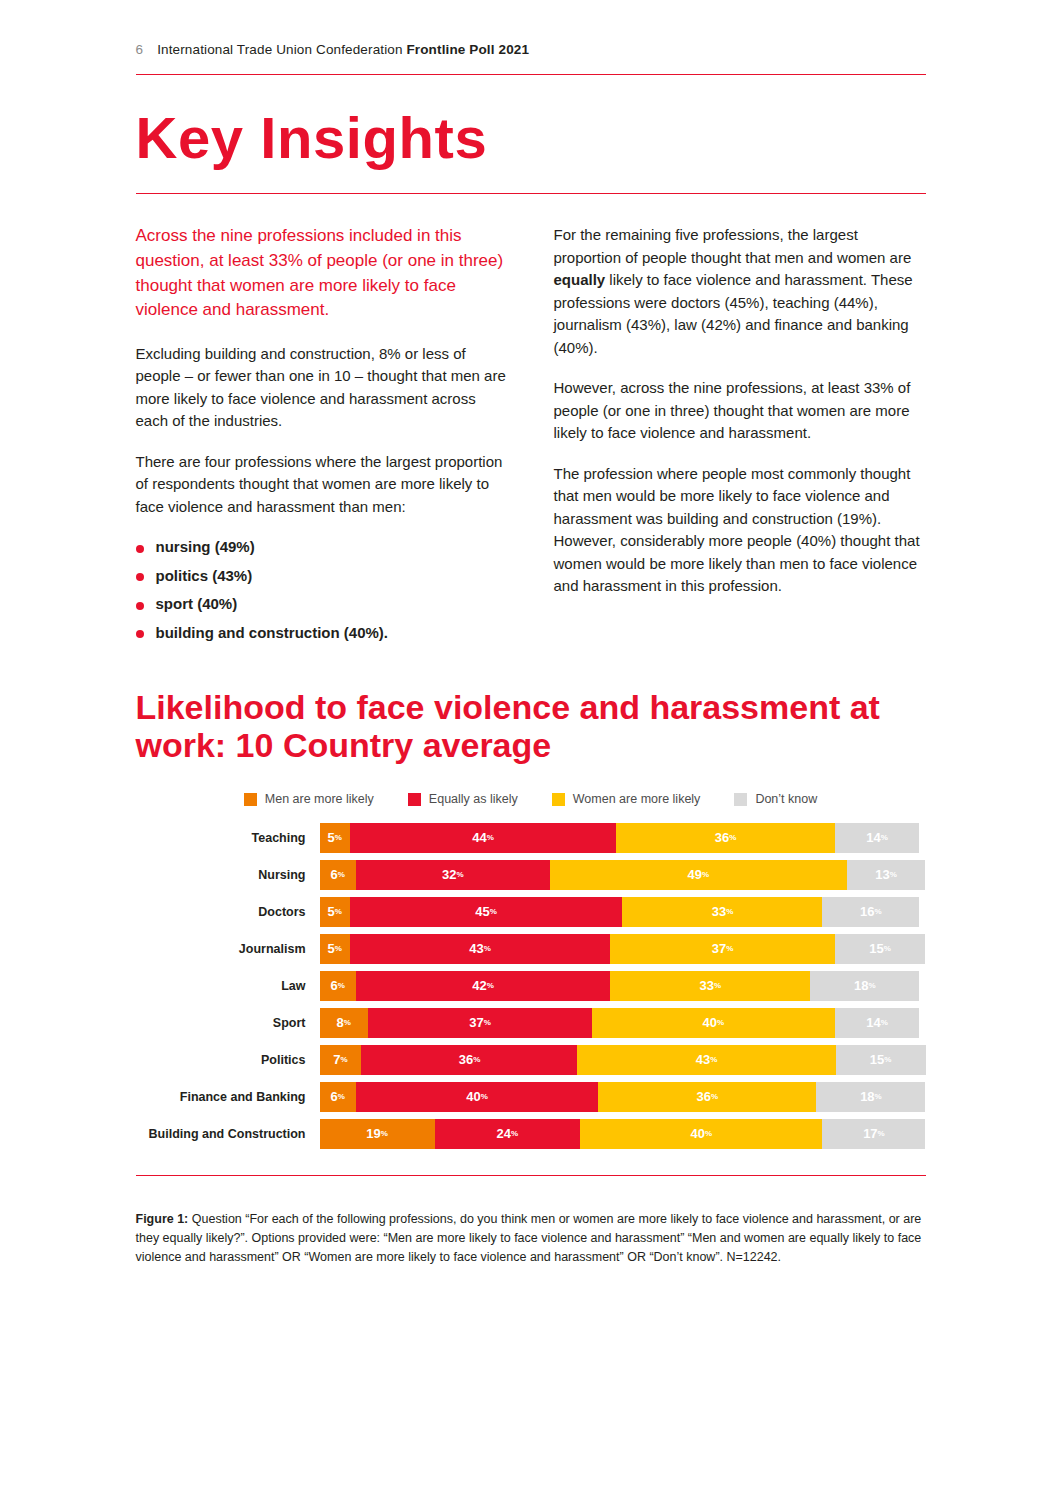6 International Trade Union Confederation Frontline Poll 2021
Key Insights
Across the nine professions included in this question, at least 33% of people (or one in three) thought that women are more likely to face violence and harassment.
Excluding building and construction, 8% or less of people – or fewer than one in 10 – thought that men are more likely to face violence and harassment across each of the industries.
There are four professions where the largest proportion of respondents thought that women are more likely to face violence and harassment than men:
nursing (49%)
politics (43%)
sport (40%)
building and construction (40%).
For the remaining five professions, the largest proportion of people thought that men and women are equally likely to face violence and harassment. These professions were doctors (45%), teaching (44%), journalism (43%), law (42%) and finance and banking (40%).
However, across the nine professions, at least 33% of people (or one in three) thought that women are more likely to face violence and harassment.
The profession where people most commonly thought that men would be more likely to face violence and harassment was building and construction (19%). However, considerably more people (40%) thought that women would be more likely than men to face violence and harassment in this profession.
Likelihood to face violence and harassment at
work: 10 Country average
Men are more likely Equally as likely Women are more likely Don’t know
Teaching
5%
44%
36%
14%
Nursing
6%
32%
49%
13%
Doctors
5%
45%
33%
16%
Journalism
5%
43%
37%
15%
Law
6%
42%
33%
18%
Sport
8%
37%
40%
14%
Politics
7%
36%
43%
15%
Finance and Banking
6%
40%
36%
18%
Building and Construction
19%
24%
40%
17%
Figure 1: Question “For each of the following professions, do you think men or women are more likely to face violence and harassment, or are they equally likely?”. Options provided were: “Men are more likely to face violence and harassment” “Men and women are equally likely to face violence and harassment” OR “Women are more likely to face violence and harassment” OR “Don’t know”. N=12242.